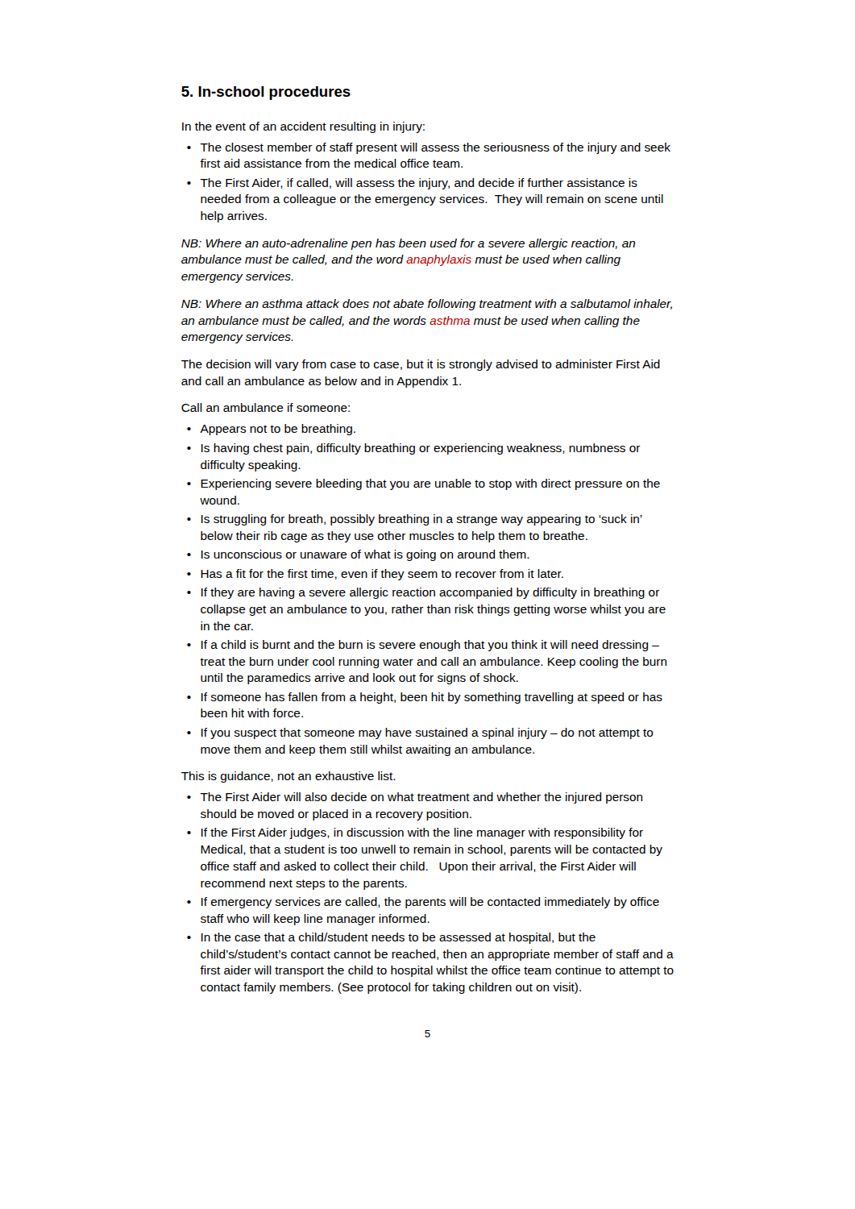5. In-school procedures
In the event of an accident resulting in injury:
The closest member of staff present will assess the seriousness of the injury and seek first aid assistance from the medical office team.
The First Aider, if called, will assess the injury, and decide if further assistance is needed from a colleague or the emergency services. They will remain on scene until help arrives.
NB: Where an auto-adrenaline pen has been used for a severe allergic reaction, an ambulance must be called, and the word anaphylaxis must be used when calling emergency services.
NB: Where an asthma attack does not abate following treatment with a salbutamol inhaler, an ambulance must be called, and the words asthma must be used when calling the emergency services.
The decision will vary from case to case, but it is strongly advised to administer First Aid and call an ambulance as below and in Appendix 1.
Call an ambulance if someone:
Appears not to be breathing.
Is having chest pain, difficulty breathing or experiencing weakness, numbness or difficulty speaking.
Experiencing severe bleeding that you are unable to stop with direct pressure on the wound.
Is struggling for breath, possibly breathing in a strange way appearing to ‘suck in’ below their rib cage as they use other muscles to help them to breathe.
Is unconscious or unaware of what is going on around them.
Has a fit for the first time, even if they seem to recover from it later.
If they are having a severe allergic reaction accompanied by difficulty in breathing or collapse get an ambulance to you, rather than risk things getting worse whilst you are in the car.
If a child is burnt and the burn is severe enough that you think it will need dressing – treat the burn under cool running water and call an ambulance. Keep cooling the burn until the paramedics arrive and look out for signs of shock.
If someone has fallen from a height, been hit by something travelling at speed or has been hit with force.
If you suspect that someone may have sustained a spinal injury – do not attempt to move them and keep them still whilst awaiting an ambulance.
This is guidance, not an exhaustive list.
The First Aider will also decide on what treatment and whether the injured person should be moved or placed in a recovery position.
If the First Aider judges, in discussion with the line manager with responsibility for Medical, that a student is too unwell to remain in school, parents will be contacted by office staff and asked to collect their child. Upon their arrival, the First Aider will recommend next steps to the parents.
If emergency services are called, the parents will be contacted immediately by office staff who will keep line manager informed.
In the case that a child/student needs to be assessed at hospital, but the child’s/student’s contact cannot be reached, then an appropriate member of staff and a first aider will transport the child to hospital whilst the office team continue to attempt to contact family members. (See protocol for taking children out on visit).
5